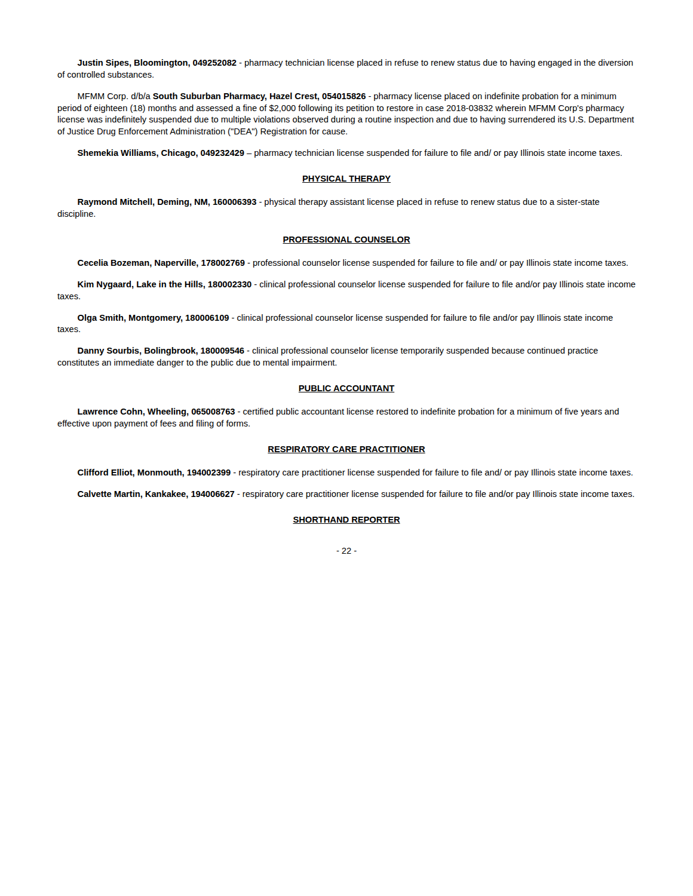Justin Sipes, Bloomington, 049252082 - pharmacy technician license placed in refuse to renew status due to having engaged in the diversion of controlled substances.
MFMM Corp. d/b/a South Suburban Pharmacy, Hazel Crest, 054015826 - pharmacy license placed on indefinite probation for a minimum period of eighteen (18) months and assessed a fine of $2,000 following its petition to restore in case 2018-03832 wherein MFMM Corp's pharmacy license was indefinitely suspended due to multiple violations observed during a routine inspection and due to having surrendered its U.S. Department of Justice Drug Enforcement Administration ("DEA") Registration for cause.
Shemekia Williams, Chicago, 049232429 – pharmacy technician license suspended for failure to file and/ or pay Illinois state income taxes.
PHYSICAL THERAPY
Raymond Mitchell, Deming, NM, 160006393 - physical therapy assistant license placed in refuse to renew status due to a sister-state discipline.
PROFESSIONAL COUNSELOR
Cecelia Bozeman, Naperville, 178002769 - professional counselor license suspended for failure to file and/ or pay Illinois state income taxes.
Kim Nygaard, Lake in the Hills, 180002330 - clinical professional counselor license suspended for failure to file and/or pay Illinois state income taxes.
Olga Smith, Montgomery, 180006109 - clinical professional counselor license suspended for failure to file and/or pay Illinois state income taxes.
Danny Sourbis, Bolingbrook, 180009546 - clinical professional counselor license temporarily suspended because continued practice constitutes an immediate danger to the public due to mental impairment.
PUBLIC ACCOUNTANT
Lawrence Cohn, Wheeling, 065008763 - certified public accountant license restored to indefinite probation for a minimum of five years and effective upon payment of fees and filing of forms.
RESPIRATORY CARE PRACTITIONER
Clifford Elliot, Monmouth, 194002399 - respiratory care practitioner license suspended for failure to file and/ or pay Illinois state income taxes.
Calvette Martin, Kankakee, 194006627 - respiratory care practitioner license suspended for failure to file and/or pay Illinois state income taxes.
SHORTHAND REPORTER
- 22 -